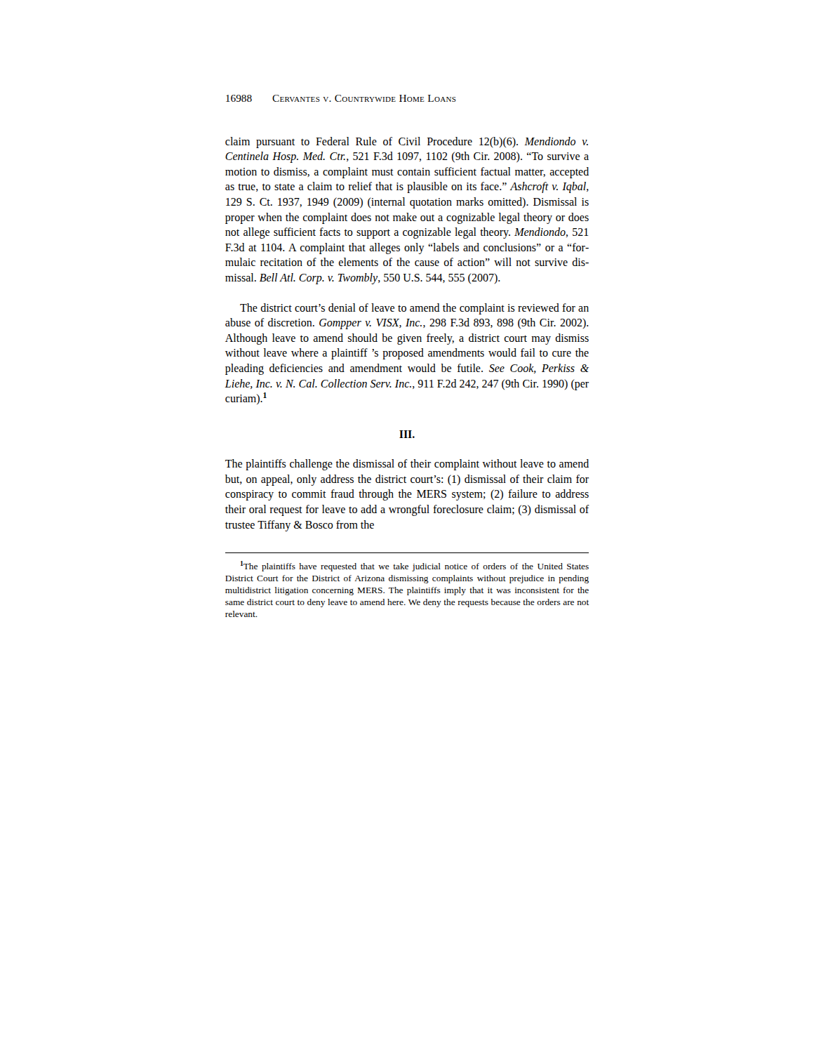16988 Cervantes v. Countrywide Home Loans
claim pursuant to Federal Rule of Civil Procedure 12(b)(6). Mendiondo v. Centinela Hosp. Med. Ctr., 521 F.3d 1097, 1102 (9th Cir. 2008). “To survive a motion to dismiss, a complaint must contain sufficient factual matter, accepted as true, to state a claim to relief that is plausible on its face.” Ashcroft v. Iqbal, 129 S. Ct. 1937, 1949 (2009) (internal quotation marks omitted). Dismissal is proper when the complaint does not make out a cognizable legal theory or does not allege sufficient facts to support a cognizable legal theory. Mendiondo, 521 F.3d at 1104. A complaint that alleges only “labels and conclusions” or a “formulaic recitation of the elements of the cause of action” will not survive dismissal. Bell Atl. Corp. v. Twombly, 550 U.S. 544, 555 (2007).
The district court’s denial of leave to amend the complaint is reviewed for an abuse of discretion. Gompper v. VISX, Inc., 298 F.3d 893, 898 (9th Cir. 2002). Although leave to amend should be given freely, a district court may dismiss without leave where a plaintiff ’s proposed amendments would fail to cure the pleading deficiencies and amendment would be futile. See Cook, Perkiss & Liehe, Inc. v. N. Cal. Collection Serv. Inc., 911 F.2d 242, 247 (9th Cir. 1990) (per curiam).1
III.
The plaintiffs challenge the dismissal of their complaint without leave to amend but, on appeal, only address the district court’s: (1) dismissal of their claim for conspiracy to commit fraud through the MERS system; (2) failure to address their oral request for leave to add a wrongful foreclosure claim; (3) dismissal of trustee Tiffany & Bosco from the
1The plaintiffs have requested that we take judicial notice of orders of the United States District Court for the District of Arizona dismissing complaints without prejudice in pending multidistrict litigation concerning MERS. The plaintiffs imply that it was inconsistent for the same district court to deny leave to amend here. We deny the requests because the orders are not relevant.